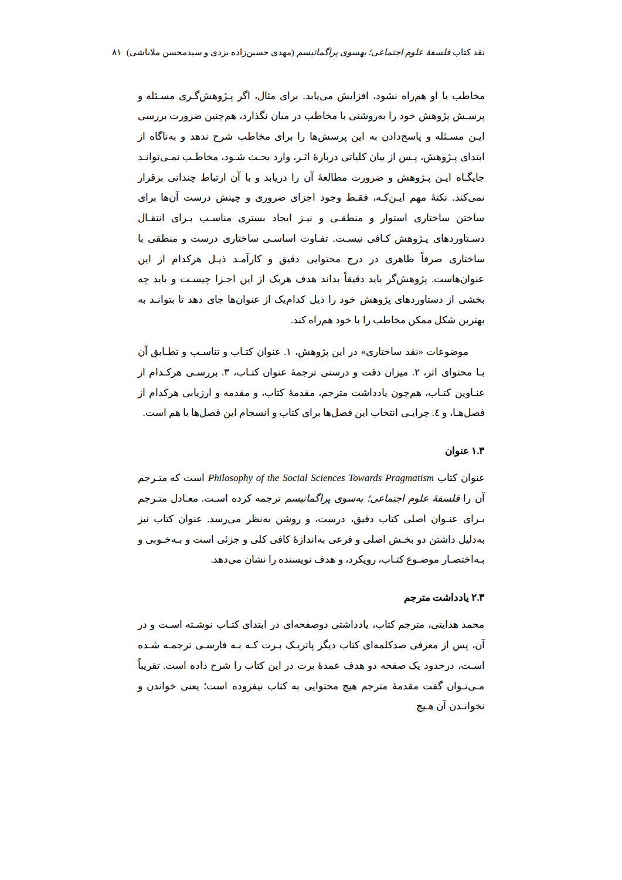نقد کتاب فلسفهٔ علوم اجتماعی؛ بهسوی پراگماتیسم (مهدی حسین‌زاده یزدی و سیدمحسن ملاباشی)۸۱
مخاطب با او هم‌راه نشود، افزایش می‌یابد. برای مثال، اگر پـژوهش‌گـری مسـئله و پرسـش پژوهش خود را به‌روشنی با مخاطب در میان نگذارد، هم‌چنین ضرورت بررسی ایـن مسـئله و پاسخ‌دادن به این پرسش‌ها را برای مخاطب شرح ندهد و به‌ناگاه از ابتدای پـژوهش، پـس از بیان کلیاتی دربارهٔ اثـر، وارد بحـث شـود، مخاطـب نمـی‌توانـد جایگـاه ایـن پـژوهش و ضرورت مطالعهٔ آن را دریابد و با آن ارتباط چندانی برقرار نمی‌کند. نکتهٔ مهم ایـن‌کـه، فقـط وجود اجزای ضروری و چینش درست آن‌ها برای ساختن ساختاری استوار و منطقـی و نیـز ایجاد بستری مناسـب بـرای انتقـال دسـتاوردهای پـژوهش کـافی نیسـت. تفـاوت اساسـی ساختاری درست و منطقی با ساختاری صرفاً ظاهری در درج محتوایی دقیق و کارآمـد ذیـل هرکدام از این عنوان‌هاست. پژوهش‌گر باید دقیقاً بداند هدف هریک از این اجـزا چیسـت و باید چه بخشی از دستاوردهای پژوهش خود را ذیل کدام‌یک از عنوان‌ها جای دهد تا بتوانـد به بهترین شکل ممکن مخاطب را با خود هم‌راه کند.
موضوعات «نقد ساختاری» در این پژوهش، ۱. عنوان کتـاب و تناسـب و تطـابق آن بـا محتوای اثر، ۲. میزان دقت و درستی ترجمهٔ عنوان کتـاب، ۳. بررسـی هرکـدام از عنـاوین کتـاب، هم‌چون یادداشت مترجم، مقدمهٔ کتاب، و مقدمه و ارزیابی هرکدام از فصل‌هـا، و ٤. چرایـی انتخاب این فصل‌ها برای کتاب و انسجام این فصل‌ها با هم است.
۱.۳ عنوان
عنوان کتاب Philosophy of the Social Sciences Towards Pragmatism است که متـرجم آن را فلسفهٔ علوم اجتماعی؛ به‌سوی پراگماتیسم ترجمه کرده اسـت. معـادل متـرجم بـرای عنـوان اصلی کتاب دقیق، درست، و روشن به‌نظر می‌رسد. عنوان کتاب نیز به‌دلیل داشتن دو بخـش اصلی و فرعی به‌اندازهٔ کافی کلی و جزئی است و بـه‌خـوبی و بـه‌اختصـار موضـوع کتـاب، رویکرد، و هدف نویسنده را نشان می‌دهد.
۲.۳ یادداشت مترجم
محمد هدایتی، مترجم کتاب، یادداشتی دوصفحه‌ای در ابتدای کتـاب نوشـته اسـت و در آن، پس از معرفی صدکلمه‌ای کتاب دیگر پاتریـک بـرت کـه بـه فارسـی ترجمـه شـده اسـت، درحدود یک صفحه دو هدف عمدهٔ برت در این کتاب را شرح داده است. تقریباً مـی‌تـوان گفت مقدمهٔ مترجم هیچ محتوایی به کتاب نیفزوده است؛ یعنی خواندن و نخوانـدن آن هـیچ